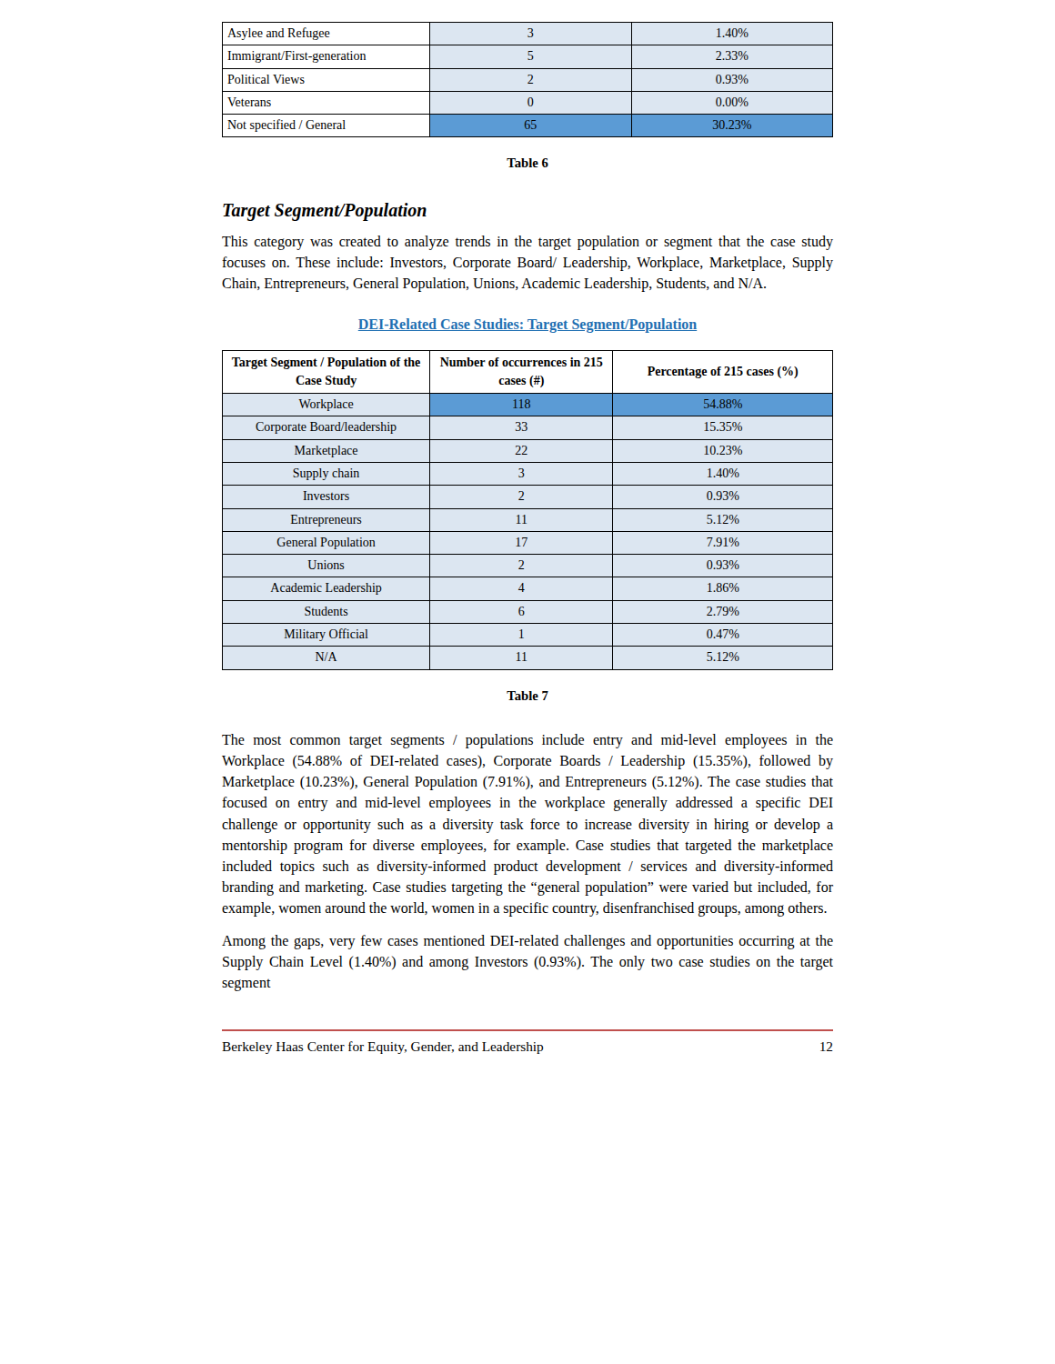| Asylee and Refugee | 3 | 1.40% |
| Immigrant/First-generation | 5 | 2.33% |
| Political Views | 2 | 0.93% |
| Veterans | 0 | 0.00% |
| Not specified / General | 65 | 30.23% |
Table 6
Target Segment/Population
This category was created to analyze trends in the target population or segment that the case study focuses on. These include: Investors, Corporate Board/ Leadership, Workplace, Marketplace, Supply Chain, Entrepreneurs, General Population, Unions, Academic Leadership, Students, and N/A.
DEI-Related Case Studies: Target Segment/Population
| Target Segment / Population of the Case Study | Number of occurrences in 215 cases (#) | Percentage of 215 cases (%) |
| --- | --- | --- |
| Workplace | 118 | 54.88% |
| Corporate Board/leadership | 33 | 15.35% |
| Marketplace | 22 | 10.23% |
| Supply chain | 3 | 1.40% |
| Investors | 2 | 0.93% |
| Entrepreneurs | 11 | 5.12% |
| General Population | 17 | 7.91% |
| Unions | 2 | 0.93% |
| Academic Leadership | 4 | 1.86% |
| Students | 6 | 2.79% |
| Military Official | 1 | 0.47% |
| N/A | 11 | 5.12% |
Table 7
The most common target segments / populations include entry and mid-level employees in the Workplace (54.88% of DEI-related cases), Corporate Boards / Leadership (15.35%), followed by Marketplace (10.23%), General Population (7.91%), and Entrepreneurs (5.12%). The case studies that focused on entry and mid-level employees in the workplace generally addressed a specific DEI challenge or opportunity such as a diversity task force to increase diversity in hiring or develop a mentorship program for diverse employees, for example. Case studies that targeted the marketplace included topics such as diversity-informed product development / services and diversity-informed branding and marketing. Case studies targeting the “general population” were varied but included, for example, women around the world, women in a specific country, disenfranchised groups, among others.
Among the gaps, very few cases mentioned DEI-related challenges and opportunities occurring at the Supply Chain Level (1.40%) and among Investors (0.93%). The only two case studies on the target segment
Berkeley Haas Center for Equity, Gender, and Leadership 12